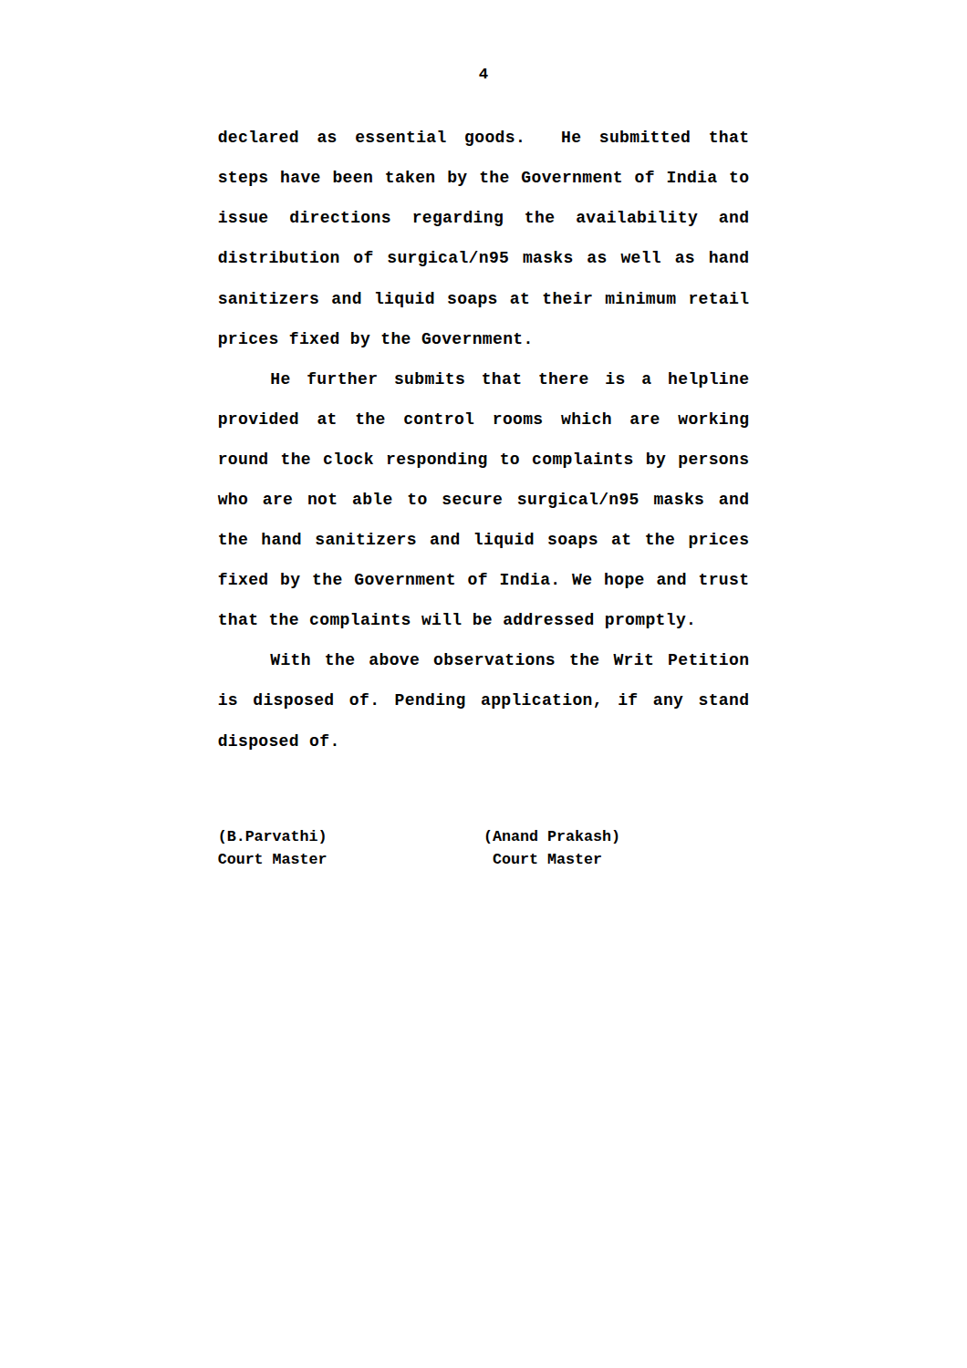4
declared as essential goods. He submitted that steps have been taken by the Government of India to issue directions regarding the availability and distribution of surgical/n95 masks as well as hand sanitizers and liquid soaps at their minimum retail prices fixed by the Government.
He further submits that there is a helpline provided at the control rooms which are working round the clock responding to complaints by persons who are not able to secure surgical/n95 masks and the hand sanitizers and liquid soaps at the prices fixed by the Government of India. We hope and trust that the complaints will be addressed promptly.
With the above observations the Writ Petition is disposed of. Pending application, if any stand disposed of.
| (B.Parvathi) Court Master | (Anand Prakash) Court Master |